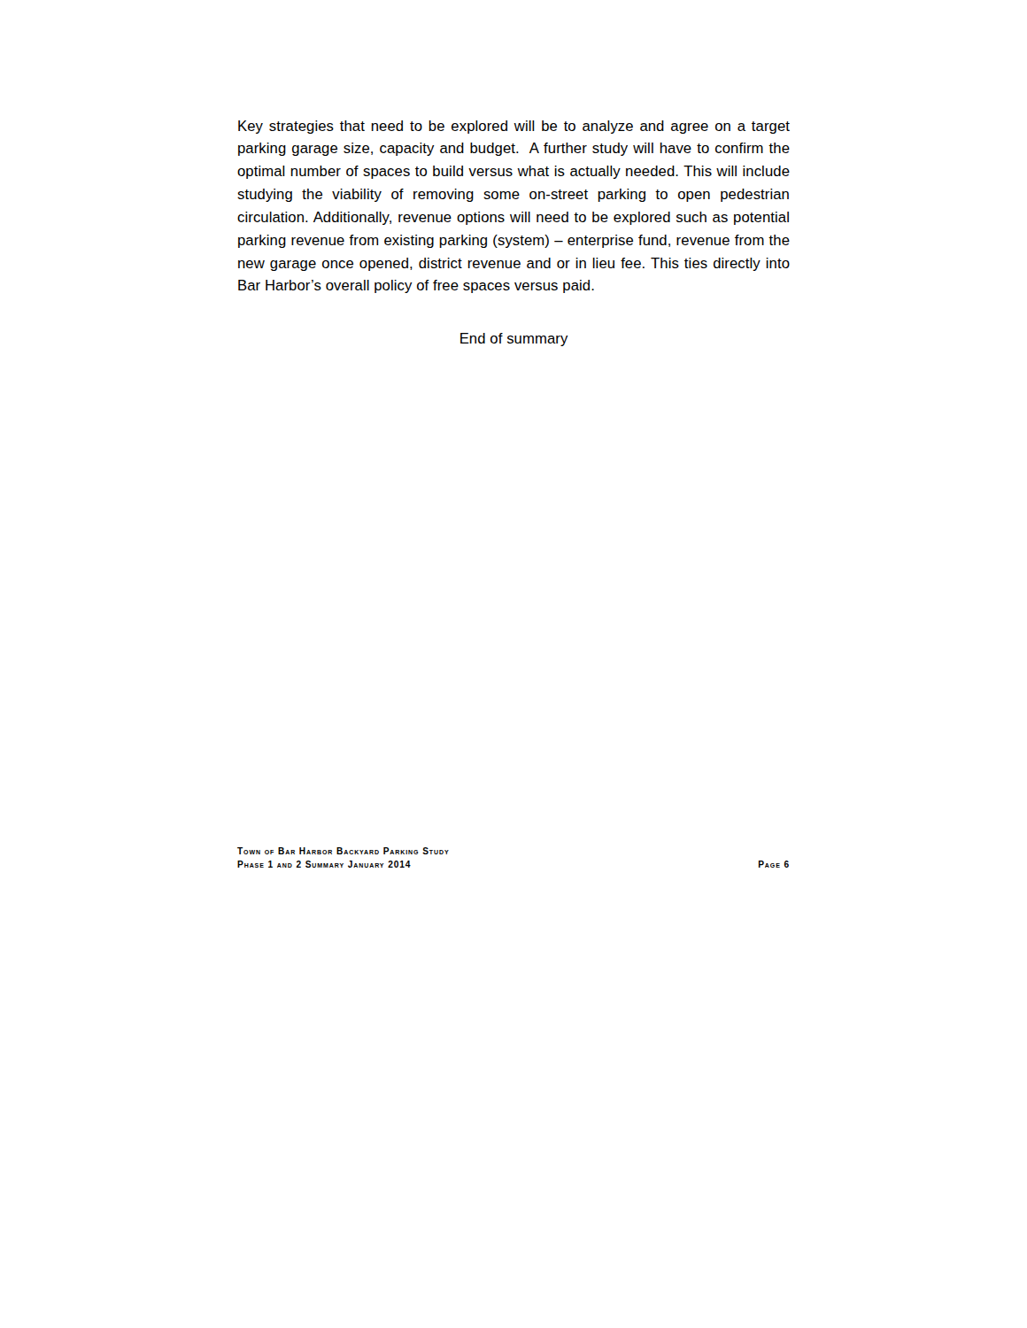Key strategies that need to be explored will be to analyze and agree on a target parking garage size, capacity and budget. A further study will have to confirm the optimal number of spaces to build versus what is actually needed. This will include studying the viability of removing some on-street parking to open pedestrian circulation. Additionally, revenue options will need to be explored such as potential parking revenue from existing parking (system) – enterprise fund, revenue from the new garage once opened, district revenue and or in lieu fee. This ties directly into Bar Harbor’s overall policy of free spaces versus paid.
End of summary
Town of Bar Harbor Backyard Parking Study
Phase 1 and 2 Summary January 2014
Page 6